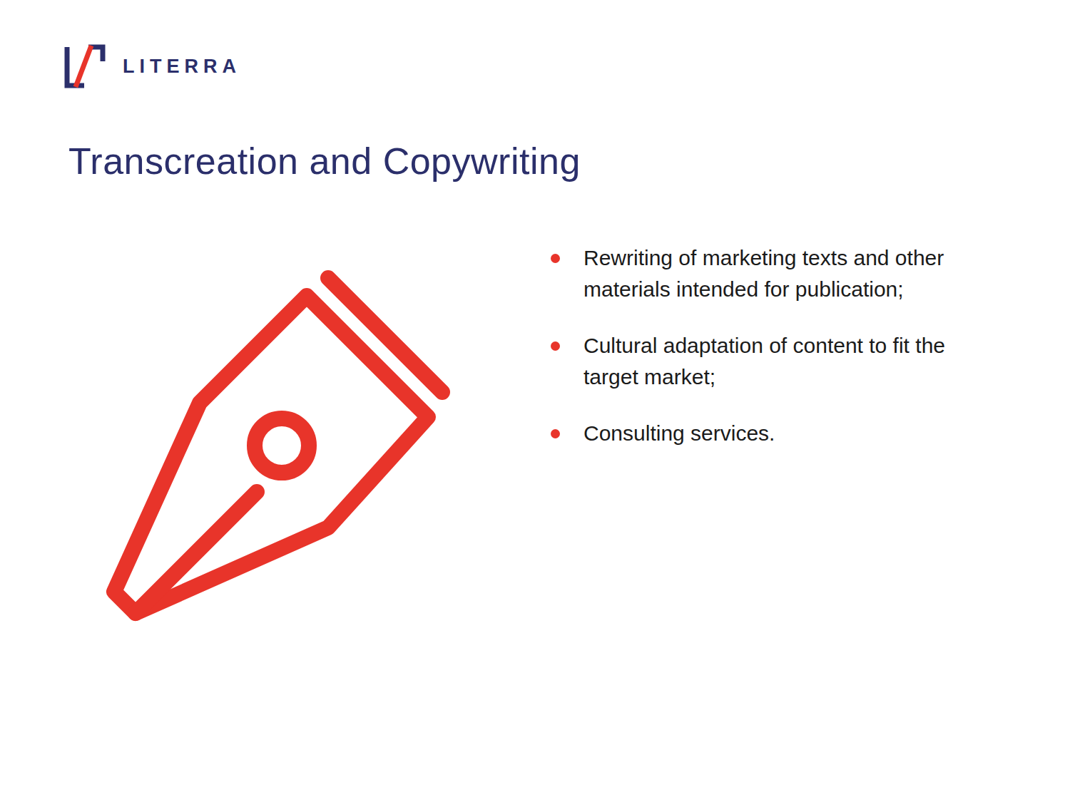LITERRA
Transcreation and Copywriting
Rewriting of marketing texts and other materials intended for publication;
Cultural adaptation of content to fit the target market;
Consulting services.